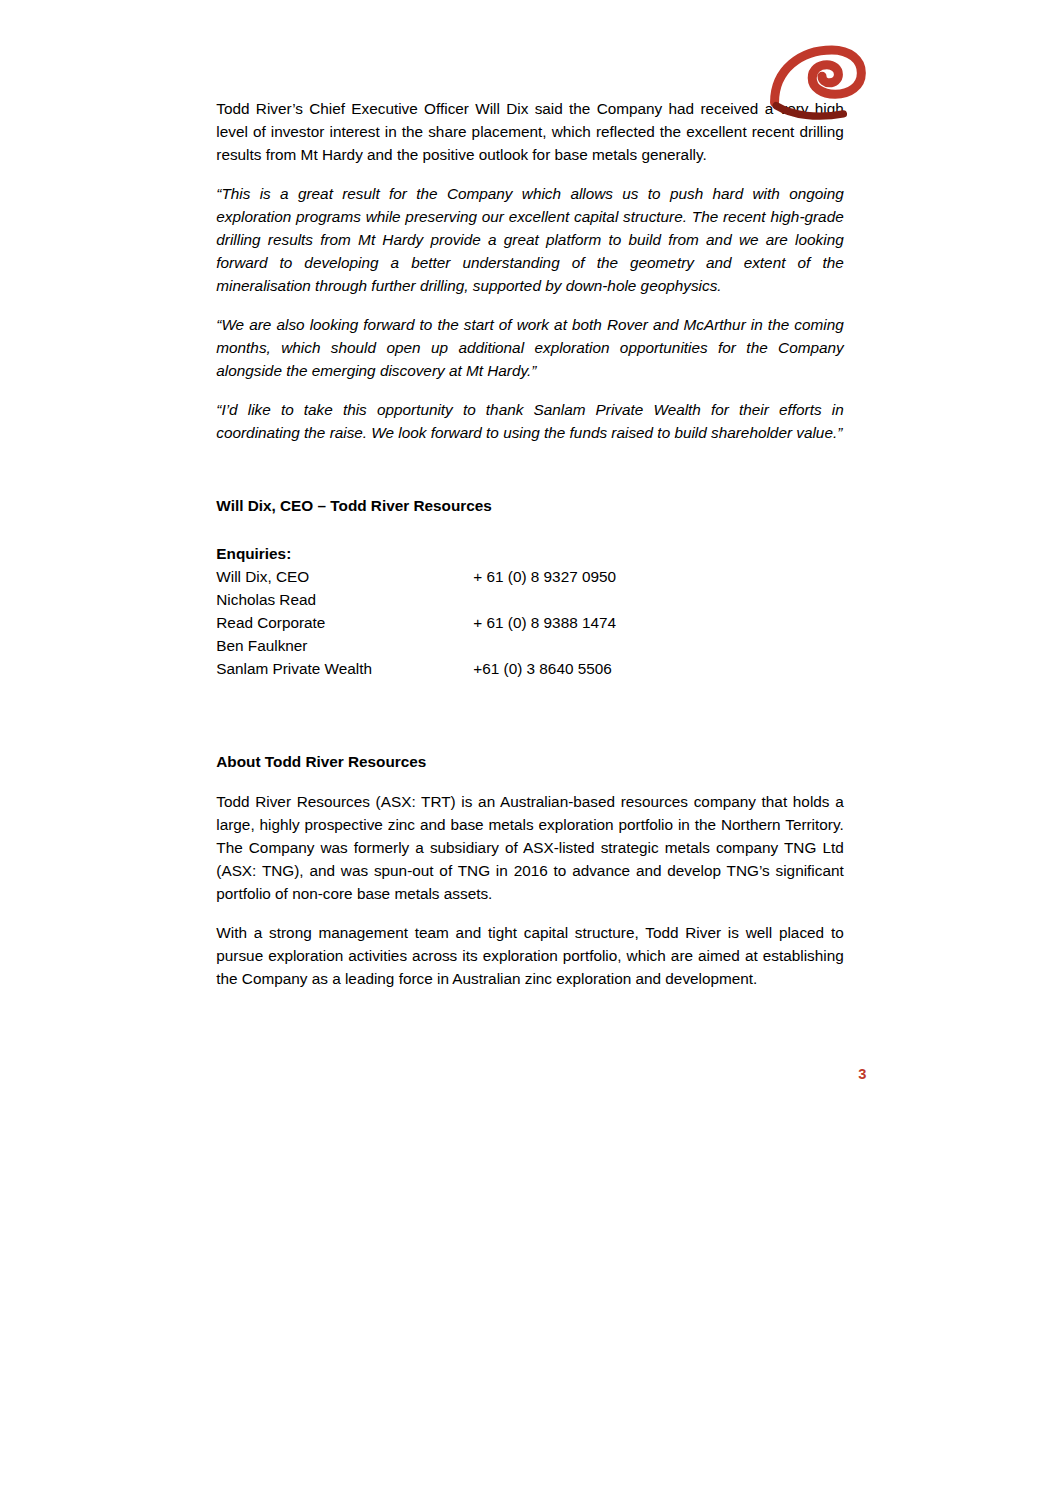Todd River’s Chief Executive Officer Will Dix said the Company had received a very high level of investor interest in the share placement, which reflected the excellent recent drilling results from Mt Hardy and the positive outlook for base metals generally.
“This is a great result for the Company which allows us to push hard with ongoing exploration programs while preserving our excellent capital structure. The recent high-grade drilling results from Mt Hardy provide a great platform to build from and we are looking forward to developing a better understanding of the geometry and extent of the mineralisation through further drilling, supported by down-hole geophysics.
“We are also looking forward to the start of work at both Rover and McArthur in the coming months, which should open up additional exploration opportunities for the Company alongside the emerging discovery at Mt Hardy.”
“I’d like to take this opportunity to thank Sanlam Private Wealth for their efforts in coordinating the raise. We look forward to using the funds raised to build shareholder value.”
Will Dix, CEO – Todd River Resources
Enquiries:
| Will Dix, CEO | + 61 (0) 8 9327 0950 |
| Nicholas Read Read Corporate | + 61 (0) 8 9388 1474 |
| Ben Faulkner Sanlam Private Wealth | +61 (0) 3 8640 5506 |
About Todd River Resources
Todd River Resources (ASX: TRT) is an Australian-based resources company that holds a large, highly prospective zinc and base metals exploration portfolio in the Northern Territory. The Company was formerly a subsidiary of ASX-listed strategic metals company TNG Ltd (ASX: TNG), and was spun-out of TNG in 2016 to advance and develop TNG’s significant portfolio of non-core base metals assets.
With a strong management team and tight capital structure, Todd River is well placed to pursue exploration activities across its exploration portfolio, which are aimed at establishing the Company as a leading force in Australian zinc exploration and development.
3